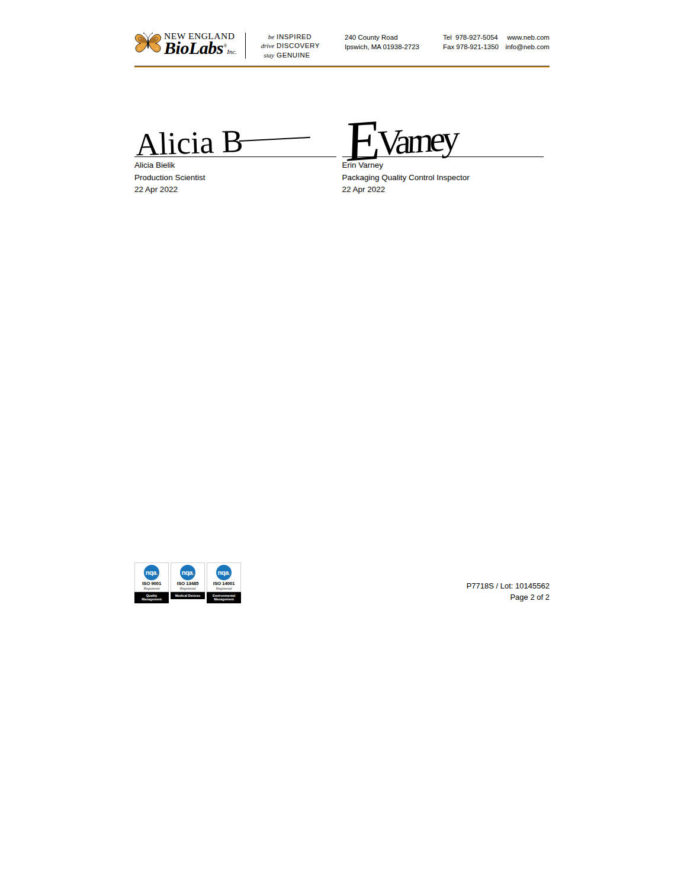NEW ENGLAND BioLabs®Inc.
be INSPIRED
drive DISCOVERY
stay GENUINE
240 County Road
Ipswich, MA 01938-2723
Tel 978-927-5054
Fax 978-921-1350
www.neb.com
info@neb.com
Alicia B
Alicia Bielik
Production Scientist
22 Apr 2022
EVarney
Erin Varney
Packaging Quality Control Inspector
22 Apr 2022
nqa.
ISO 9001
Registered
Quality
Management
nqa.
ISO 13485
Registered
Medical Devices
nqa.
ISO 14001
Registered
Environmental
Management
P7718S / Lot: 10145562
Page 2 of 2